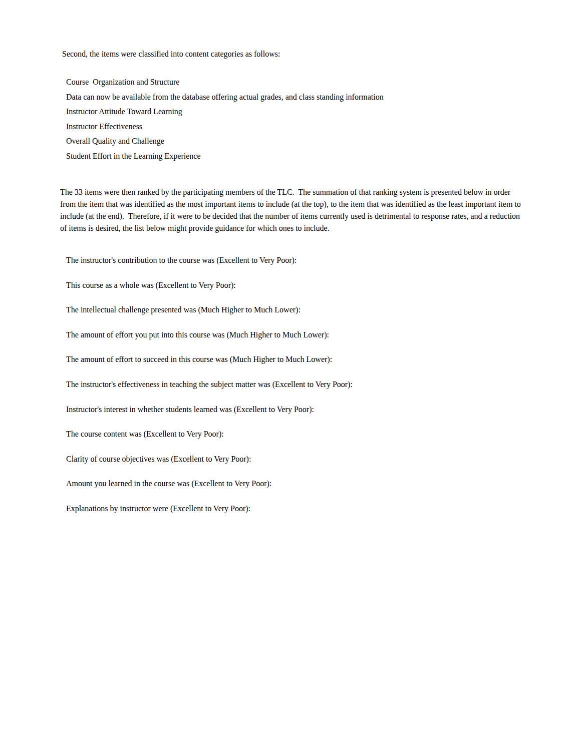Second, the items were classified into content categories as follows:
Course Organization and Structure
Data can now be available from the database offering actual grades, and class standing information
Instructor Attitude Toward Learning
Instructor Effectiveness
Overall Quality and Challenge
Student Effort in the Learning Experience
The 33 items were then ranked by the participating members of the TLC. The summation of that ranking system is presented below in order from the item that was identified as the most important items to include (at the top), to the item that was identified as the least important item to include (at the end). Therefore, if it were to be decided that the number of items currently used is detrimental to response rates, and a reduction of items is desired, the list below might provide guidance for which ones to include.
The instructor's contribution to the course was (Excellent to Very Poor):
This course as a whole was (Excellent to Very Poor):
The intellectual challenge presented was (Much Higher to Much Lower):
The amount of effort you put into this course was (Much Higher to Much Lower):
The amount of effort to succeed in this course was (Much Higher to Much Lower):
The instructor's effectiveness in teaching the subject matter was (Excellent to Very Poor):
Instructor's interest in whether students learned was (Excellent to Very Poor):
The course content was (Excellent to Very Poor):
Clarity of course objectives was (Excellent to Very Poor):
Amount you learned in the course was (Excellent to Very Poor):
Explanations by instructor were (Excellent to Very Poor):